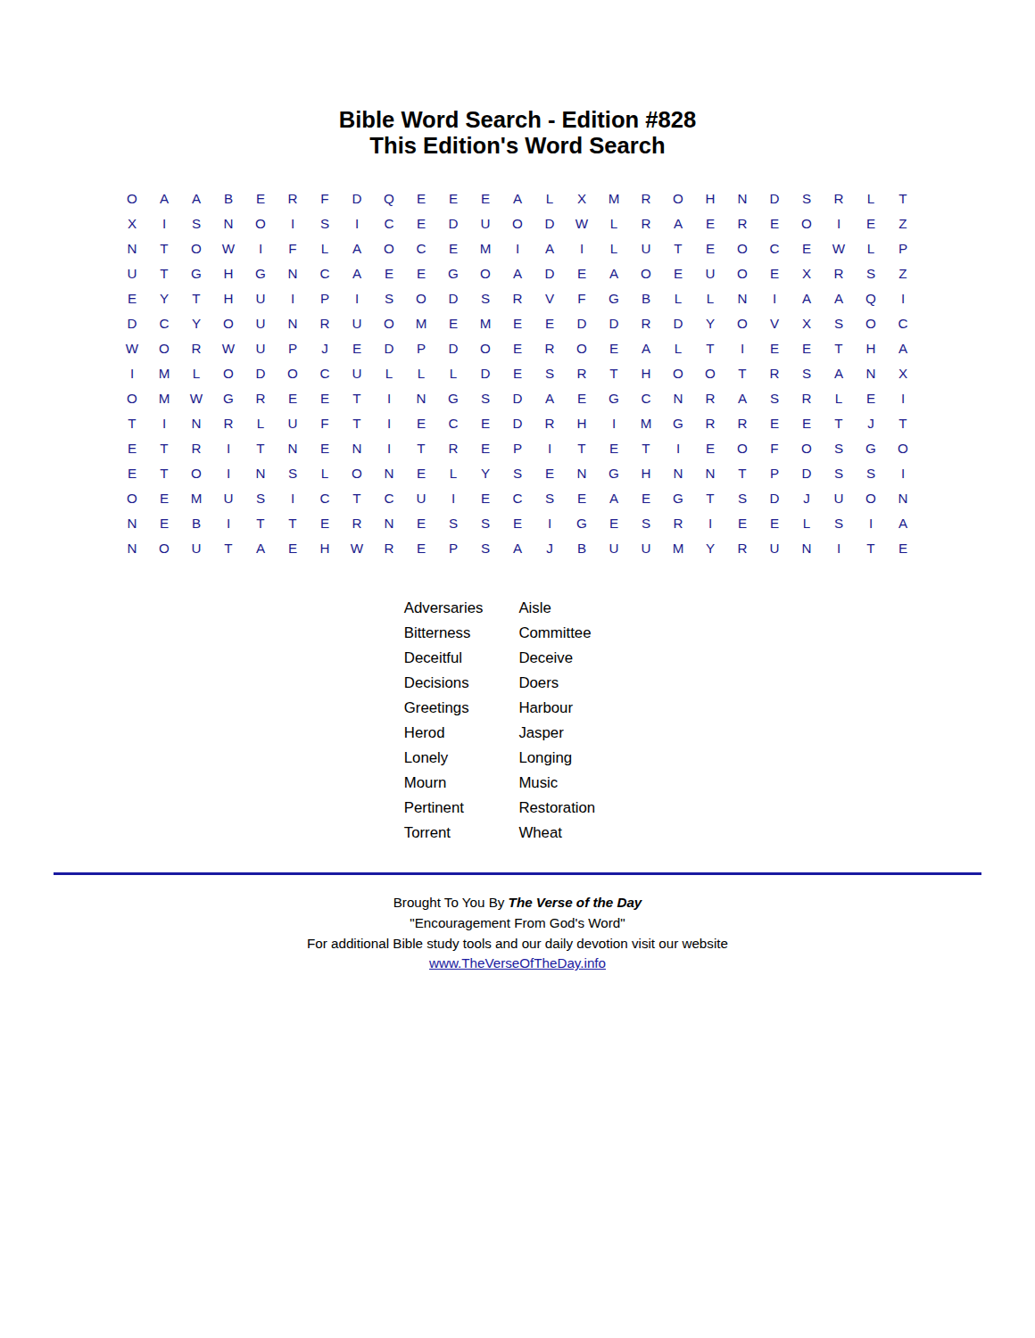Bible Word Search - Edition #828
This Edition's Word Search
| O | A | A | B | E | R | F | D | Q | E | E | E | A | L | X | M | R | O | H | N | D | S | R | L | T |
| X | I | S | N | O | I | S | I | C | E | D | U | O | D | W | L | R | A | E | R | E | O | I | E | Z |
| N | T | O | W | I | F | L | A | O | C | E | M | I | A | I | L | U | T | E | O | C | E | W | L | P |
| U | T | G | H | G | N | C | A | E | E | G | O | A | D | E | A | O | E | U | O | E | X | R | S | Z |
| E | Y | T | H | U | I | P | I | S | O | D | S | R | V | F | G | B | L | L | N | I | A | A | Q | I |
| D | C | Y | O | U | N | R | U | O | M | E | M | E | E | D | D | R | D | Y | O | V | X | S | O | C |
| W | O | R | W | U | P | J | E | D | P | D | O | E | R | O | E | A | L | T | I | E | E | T | H | A |
| I | M | L | O | D | O | C | U | L | L | L | D | E | S | R | T | H | O | O | T | R | S | A | N | X |
| O | M | W | G | R | E | E | T | I | N | G | S | D | A | E | G | C | N | R | A | S | R | L | E | I |
| T | I | N | R | L | U | F | T | I | E | C | E | D | R | H | I | M | G | R | R | E | E | T | J | T |
| E | T | R | I | T | N | E | N | I | T | R | E | P | I | T | E | T | I | E | O | F | O | S | G | O |
| E | T | O | I | N | S | L | O | N | E | L | Y | S | E | N | G | H | N | N | T | P | D | S | S | I |
| O | E | M | U | S | I | C | T | C | U | I | E | C | S | E | A | E | G | T | S | D | J | U | O | N |
| N | E | B | I | T | T | E | R | N | E | S | S | E | I | G | E | S | R | I | E | E | L | S | I | A |
| N | O | U | T | A | E | H | W | R | E | P | S | A | J | B | U | U | M | Y | R | U | N | I | T | E |
| Adversaries | Aisle |
| Bitterness | Committee |
| Deceitful | Deceive |
| Decisions | Doers |
| Greetings | Harbour |
| Herod | Jasper |
| Lonely | Longing |
| Mourn | Music |
| Pertinent | Restoration |
| Torrent | Wheat |
Brought To You By The Verse of the Day
"Encouragement From God's Word"
For additional Bible study tools and our daily devotion visit our website
www.TheVerseOfTheDay.info